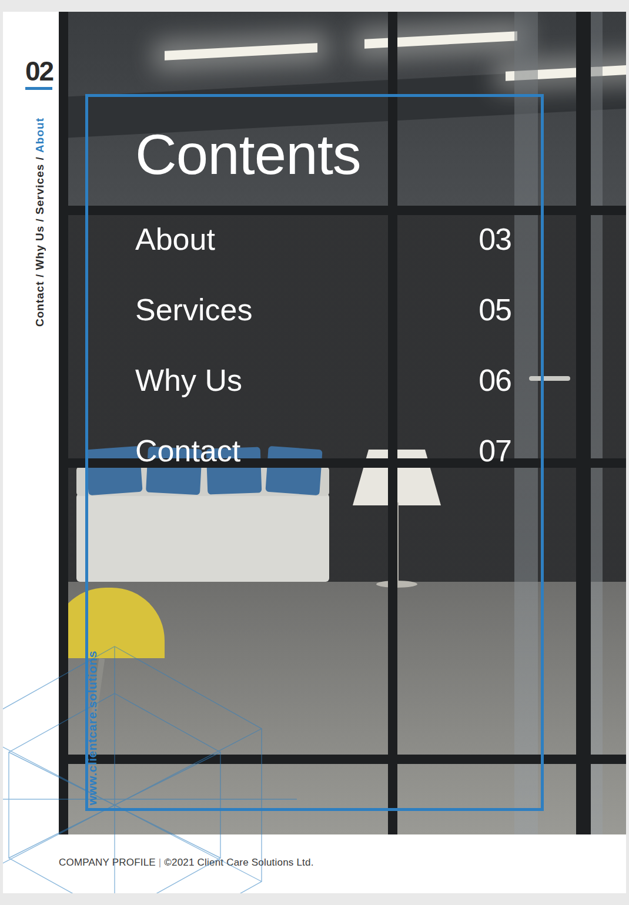02
Contact / Why Us / Services / About
www.clientcare.solutions
Contents
About 03
Services 05
Why Us 06
Contact 07
COMPANY PROFILE | ©2021 Client Care Solutions Ltd.